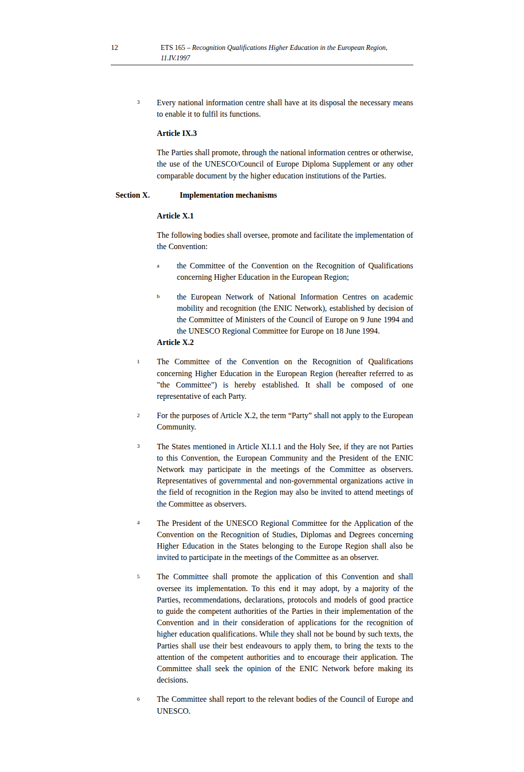12
ETS 165 – Recognition Qualifications Higher Education in the European Region, 11.IV.1997
3
Every national information centre shall have at its disposal the necessary means to enable it to fulfil its functions.
Article IX.3
The Parties shall promote, through the national information centres or otherwise, the use of the UNESCO/Council of Europe Diploma Supplement or any other comparable document by the higher education institutions of the Parties.
Section X. Implementation mechanisms
Article X.1
The following bodies shall oversee, promote and facilitate the implementation of the Convention:
a
the Committee of the Convention on the Recognition of Qualifications concerning Higher Education in the European Region;
b
the European Network of National Information Centres on academic mobility and recognition (the ENIC Network), established by decision of the Committee of Ministers of the Council of Europe on 9 June 1994 and the UNESCO Regional Committee for Europe on 18 June 1994.
Article X.2
1
The Committee of the Convention on the Recognition of Qualifications concerning Higher Education in the European Region (hereafter referred to as "the Committee") is hereby established. It shall be composed of one representative of each Party.
2
For the purposes of Article X.2, the term “Party” shall not apply to the European Community.
3
The States mentioned in Article XI.1.1 and the Holy See, if they are not Parties to this Convention, the European Community and the President of the ENIC Network may participate in the meetings of the Committee as observers. Representatives of governmental and non-governmental organizations active in the field of recognition in the Region may also be invited to attend meetings of the Committee as observers.
4
The President of the UNESCO Regional Committee for the Application of the Convention on the Recognition of Studies, Diplomas and Degrees concerning Higher Education in the States belonging to the Europe Region shall also be invited to participate in the meetings of the Committee as an observer.
5
The Committee shall promote the application of this Convention and shall oversee its implementation. To this end it may adopt, by a majority of the Parties, recommendations, declarations, protocols and models of good practice to guide the competent authorities of the Parties in their implementation of the Convention and in their consideration of applications for the recognition of higher education qualifications. While they shall not be bound by such texts, the Parties shall use their best endeavours to apply them, to bring the texts to the attention of the competent authorities and to encourage their application. The Committee shall seek the opinion of the ENIC Network before making its decisions.
6
The Committee shall report to the relevant bodies of the Council of Europe and UNESCO.